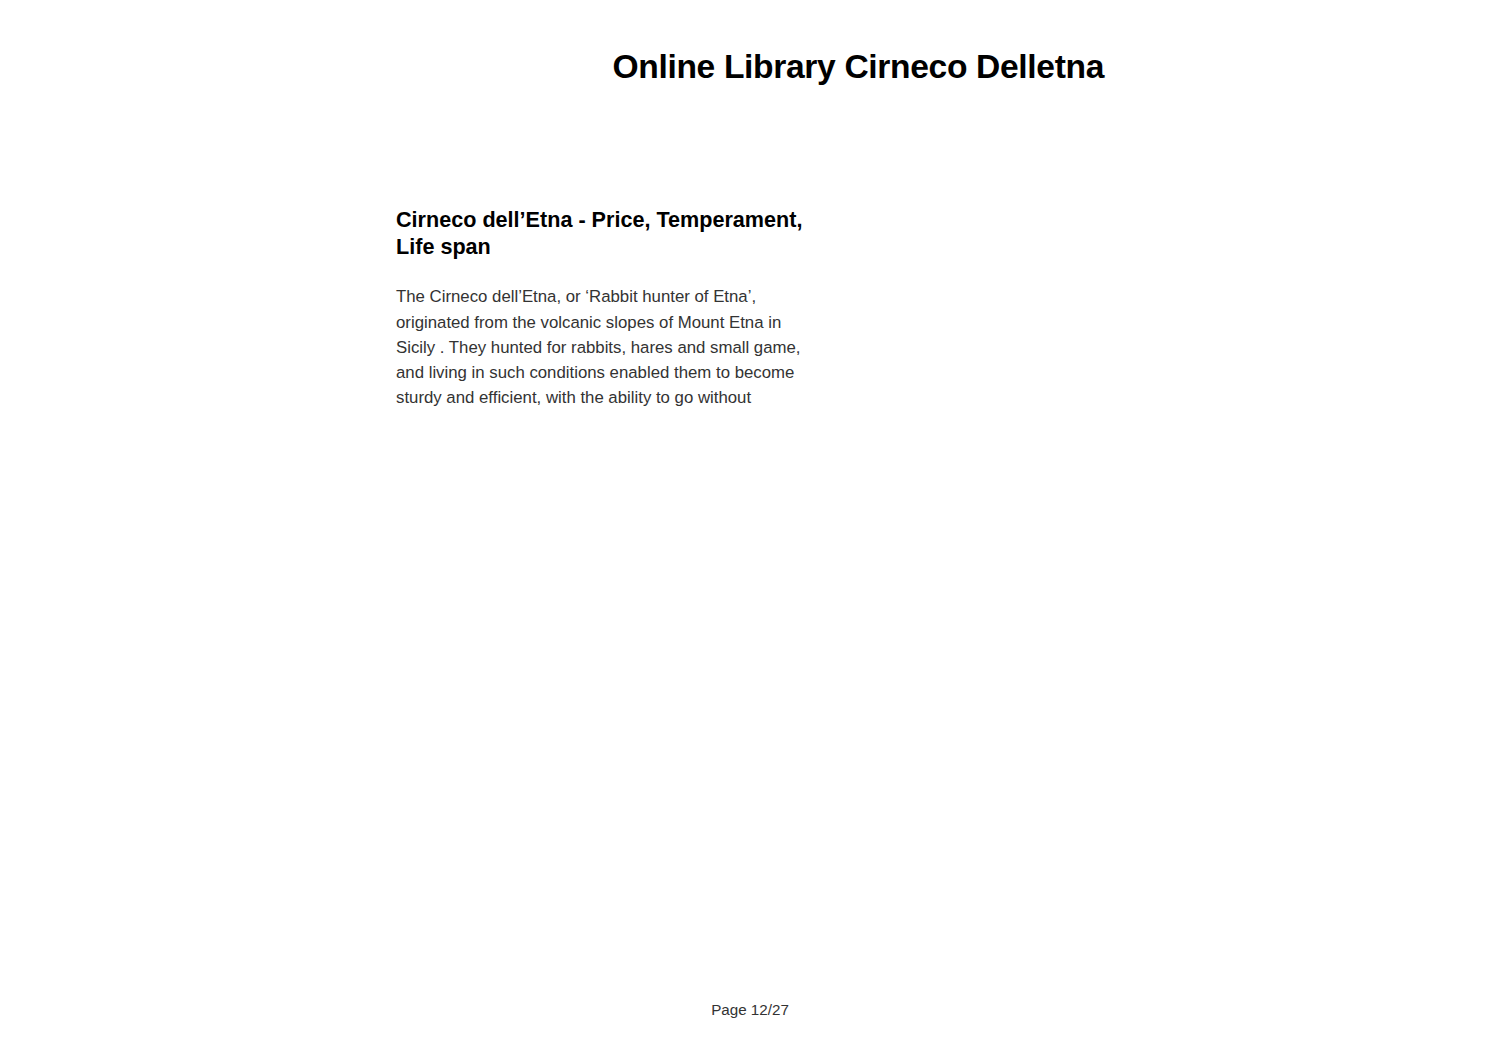Online Library Cirneco Delletna
Cirneco dell’Etna - Price, Temperament, Life span
The Cirneco dell’Etna, or ‘Rabbit hunter of Etna’, originated from the volcanic slopes of Mount Etna in Sicily . They hunted for rabbits, hares and small game, and living in such conditions enabled them to become sturdy and efficient, with the ability to go without
Page 12/27